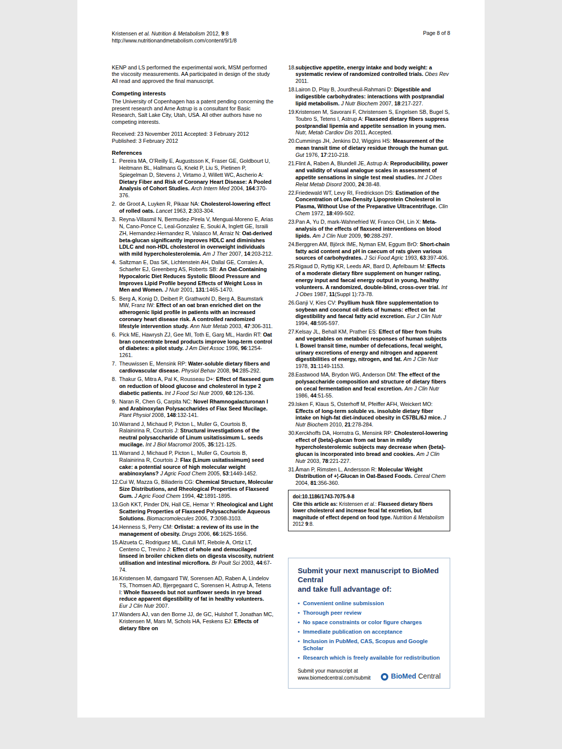Kristensen et al. Nutrition & Metabolism 2012, 9:8
http://www.nutritionandmetabolism.com/content/9/1/8
Page 8 of 8
KENP and LS performed the experimental work, MSM performed the viscosity measurements. AA participated in design of the study All read and approved the final manuscript.
Competing interests
The University of Copenhagen has a patent pending concerning the present research and Arne Astrup is a consultant for Basic Research, Salt Lake City, Utah, USA. All other authors have no competing interests.
Received: 23 November 2011 Accepted: 3 February 2012
Published: 3 February 2012
References
Pereira MA, O’Reilly E, Augustsson K, Fraser GE, Goldbourt U, Heitmann BL, Hallmans G, Knekt P, Liu S, Pietinen P, Spiegelman D, Stevens J, Virtamo J, Willett WC, Ascherio A: Dietary Fiber and Risk of Coronary Heart Disease: A Pooled Analysis of Cohort Studies. Arch Intern Med 2004, 164:370-376.
de Groot A, Luyken R, Pikaar NA: Cholesterol-lowering effect of rolled oats. Lancet 1963, 2:303-304.
Reyna-Villasmil N, Bermudez-Pirela V, Mengual-Moreno E, Arias N, Cano-Ponce C, Leal-Gonzalez E, Souki A, Inglett GE, Israili ZH, Hernandez-Hernandez R, Valasco M, Arraiz N: Oat-derived beta-glucan significantly improves HDLC and diminishes LDLC and non-HDL cholesterol in overweight individuals with mild hypercholesterolemia. Am J Ther 2007, 14:203-212.
Saltzman E, Das SK, Lichtenstein AH, Dallal GE, Corrales A, Schaefer EJ, Greenberg AS, Roberts SB: An Oat-Containing Hypocaloric Diet Reduces Systolic Blood Pressure and Improves Lipid Profile beyond Effects of Weight Loss in Men and Women. J Nutr 2001, 131:1465-1470.
Berg A, Konig D, Deibert P, Grathwohl D, Berg A, Baumstark MW, Franz IW: Effect of an oat bran enriched diet on the atherogenic lipid profile in patients with an increased coronary heart disease risk. A controlled randomized lifestyle intervention study. Ann Nutr Metab 2003, 47:306-311.
Pick ME, Hawrysh ZJ, Gee MI, Toth E, Garg ML, Hardin RT: Oat bran concentrate bread products improve long-term control of diabetes: a pilot study. J Am Diet Assoc 1996, 96:1254-1261.
Theuwissen E, Mensink RP: Water-soluble dietary fibers and cardiovascular disease. Physiol Behav 2008, 94:285-292.
Thakur G, Mitra A, Pal K, Rousseau D+: Effect of flaxseed gum on reduction of blood glucose and cholesterol in type 2 diabetic patients. Int J Food Sci Nutr 2009, 60:126-136.
Naran R, Chen G, Carpita NC: Novel Rhamnogalacturonan I and Arabinoxylan Polysaccharides of Flax Seed Mucilage. Plant Physiol 2008, 148:132-141.
Warrand J, Michaud P, Picton L, Muller G, Courtois B, Ralainirina R, Courtois J: Structural investigations of the neutral polysaccharide of Linum usitatissimum L. seeds mucilage. Int J Biol Macromol 2005, 35:121-125.
Warrand J, Michaud P, Picton L, Muller G, Courtois B, Ralainirina R, Courtois J: Flax (Linum usitatissimum) seed cake: a potential source of high molecular weight arabinoxylans? J Agric Food Chem 2005, 53:1449-1452.
Cui W, Mazza G, Biliaderis CG: Chemical Structure, Molecular Size Distributions, and Rheological Properties of Flaxseed Gum. J Agric Food Chem 1994, 42:1891-1895.
Goh KKT, Pinder DN, Hall CE, Hemar Y: Rheological and Light Scattering Properties of Flaxseed Polysaccharide Aqueous Solutions. Biomacromolecules 2006, 7:3098-3103.
Henness S, Perry CM: Orlistat: a review of its use in the management of obesity. Drugs 2006, 66:1625-1656.
Alzueta C, Rodriguez ML, Cutuli MT, Rebole A, Ortiz LT, Centeno C, Trevino J: Effect of whole and demucilaged linseed in broiler chicken diets on digesta viscosity, nutrient utilisation and intestinal microflora. Br Poult Sci 2003, 44:67-74.
Kristensen M, damgaard TW, Sorensen AD, Raben A, Lindelov TS, Thomsen AD, Bjergegaard C, Sorensen H, Astrup A, Tetens I: Whole flaxseeds but not sunflower seeds in rye bread reduce apparent digestibility of fat in healthy volunteers. Eur J Clin Nutr 2007.
Wanders AJ, van den Borne JJ, de GC, Hulshof T, Jonathan MC, Kristensen M, Mars M, Schols HA, Feskens EJ: Effects of dietary fibre on
subjective appetite, energy intake and body weight: a systematic review of randomized controlled trials. Obes Rev 2011.
Lairon D, Play B, Jourdheuil-Rahmani D: Digestible and indigestible carbohydrates: interactions with postprandial lipid metabolism. J Nutr Biochem 2007, 18:217-227.
Kristensen M, Savorani F, Christensen S, Engelsen SB, Bugel S, Toubro S, Tetens I, Astrup A: Flaxseed dietary fibers suppress postprandial lipemia and appetite sensation in young men. Nutr, Metab Cardiov Dis 2011, Accepted.
Cummings JH, Jenkins DJ, Wiggins HS: Measurement of the mean transit time of dietary residue through the human gut. Gut 1976, 17:210-218.
Flint A, Raben A, Blundell JE, Astrup A: Reproducibility, power and validity of visual analogue scales in assessment of appetite sensations in single test meal studies. Int J Obes Relat Metab Disord 2000, 24:38-48.
Friedewald WT, Levy RI, Fredrickson DS: Estimation of the Concentration of Low-Density Lipoprotein Cholesterol in Plasma, Without Use of the Preparative Ultracentrifuge. Clin Chem 1972, 18:499-502.
Pan A, Yu D, mark-Wahnefried W, Franco OH, Lin X: Meta-analysis of the effects of flaxseed interventions on blood lipids. Am J Clin Nutr 2009, 90:288-297.
Berggren AM, Björck IME, Nyman EM, Eggum BrO: Short-chain fatty acid content and pH in caecum of rats given various sources of carbohydrates. J Sci Food Agric 1993, 63:397-406.
Rigaud D, Ryttig KR, Leeds AR, Bard D, Apfelbaum M: Effects of a moderate dietary fibre supplement on hunger rating, energy input and faecal energy output in young, healthy volunteers. A randomized, double-blind, cross-over trial. Int J Obes 1987, 11(Suppl 1):73-78.
Ganji V, Kies CV: Psyllium husk fibre supplementation to soybean and coconut oil diets of humans: effect on fat digestibility and faecal fatty acid excretion. Eur J Clin Nutr 1994, 48:595-597.
Kelsay JL, Behall KM, Prather ES: Effect of fiber from fruits and vegetables on metabolic responses of human subjects I. Bowel transit time, number of defecations, fecal weight, urinary excretions of energy and nitrogen and apparent digestibilities of energy, nitrogen, and fat. Am J Clin Nutr 1978, 31:1149-1153.
Eastwood MA, Brydon WG, Anderson DM: The effect of the polysaccharide composition and structure of dietary fibers on cecal fermentation and fecal excretion. Am J Clin Nutr 1986, 44:51-55.
Isken F, Klaus S, Osterhoff M, Pfeiffer AFH, Weickert MO: Effects of long-term soluble vs. insoluble dietary fiber intake on high-fat diet-induced obesity in C57BL/6J mice. J Nutr Biochem 2010, 21:278-284.
Kerckhoffs DA, Hornstra G, Mensink RP: Cholesterol-lowering effect of {beta}-glucan from oat bran in mildly hypercholesterolemic subjects may decrease when {beta}-glucan is incorporated into bread and cookies. Am J Clin Nutr 2003, 78:221-227.
Åman P, Rimsten L, Andersson R: Molecular Weight Distribution of +¦-Glucan in Oat-Based Foods. Cereal Chem 2004, 81:356-360.
doi:10.1186/1743-7075-9-8
Cite this article as: Kristensen et al.: Flaxseed dietary fibers lower cholesterol and increase fecal fat excretion, but magnitude of effect depend on food type. Nutrition & Metabolism 2012 9:8.
Submit your next manuscript to BioMed Central
and take full advantage of:
Convenient online submission
Thorough peer review
No space constraints or color figure charges
Immediate publication on acceptance
Inclusion in PubMed, CAS, Scopus and Google Scholar
Research which is freely available for redistribution
Submit your manuscript at
www.biomedcentral.com/submit
BioMed Central